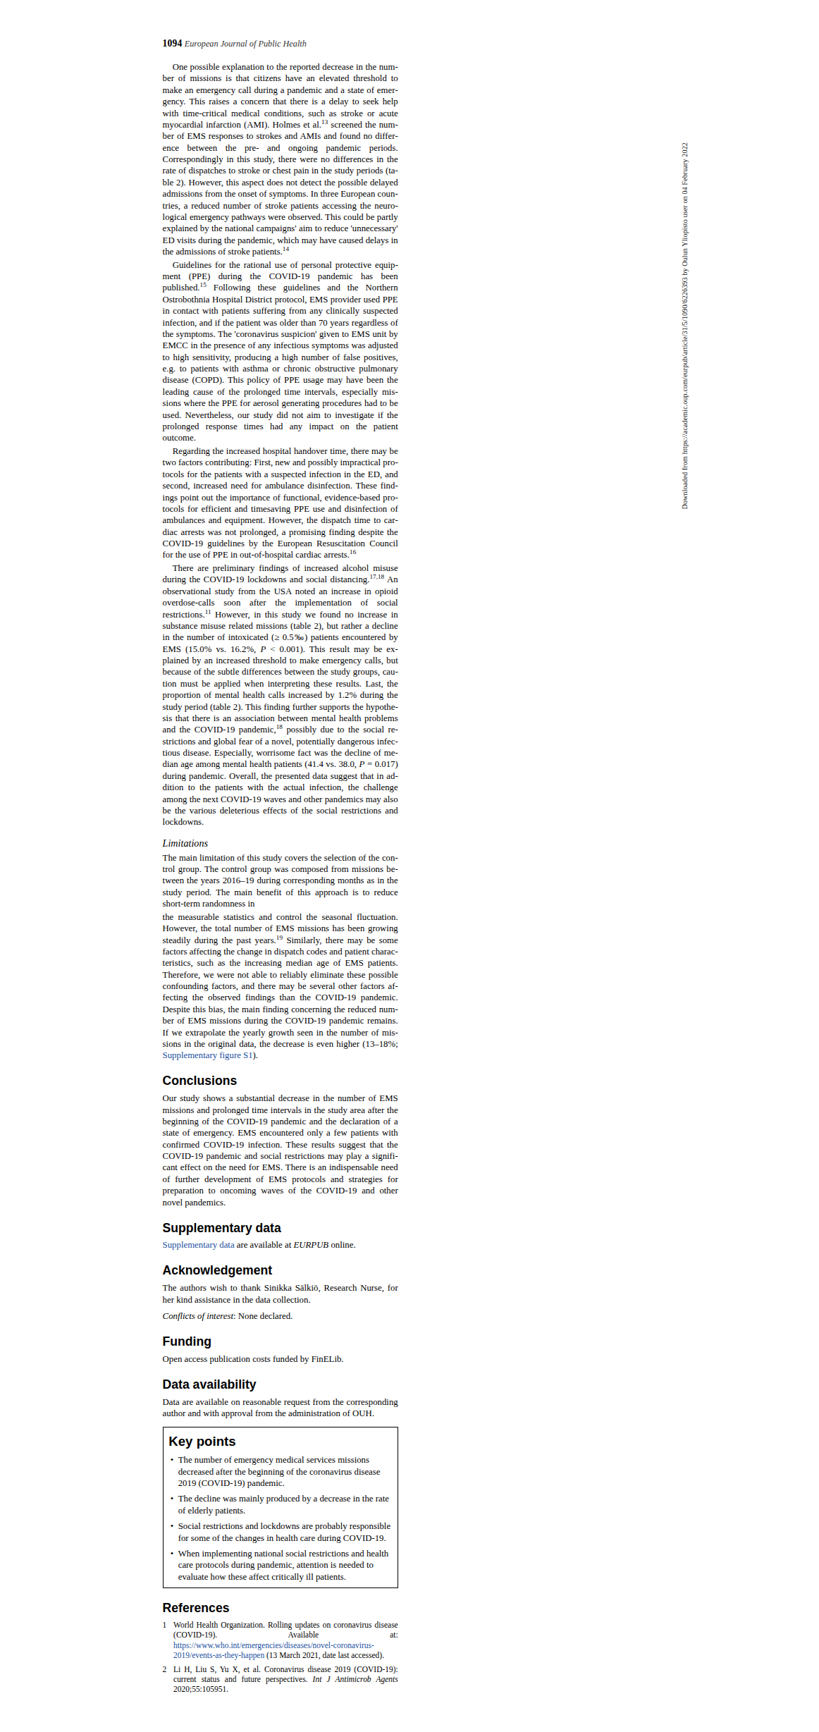1094 European Journal of Public Health
Downloaded from https://academic.oup.com/eurpub/article/31/5/1090/6226393 by Oulun Yliopisto user on 04 February 2022
One possible explanation to the reported decrease in the number of missions is that citizens have an elevated threshold to make an emergency call during a pandemic and a state of emergency. This raises a concern that there is a delay to seek help with time-critical medical conditions, such as stroke or acute myocardial infarction (AMI). Holmes et al.13 screened the number of EMS responses to strokes and AMIs and found no difference between the pre- and ongoing pandemic periods. Correspondingly in this study, there were no differences in the rate of dispatches to stroke or chest pain in the study periods (table 2). However, this aspect does not detect the possible delayed admissions from the onset of symptoms. In three European countries, a reduced number of stroke patients accessing the neurological emergency pathways were observed. This could be partly explained by the national campaigns' aim to reduce 'unnecessary' ED visits during the pandemic, which may have caused delays in the admissions of stroke patients.14
Guidelines for the rational use of personal protective equipment (PPE) during the COVID-19 pandemic has been published.15 Following these guidelines and the Northern Ostrobothnia Hospital District protocol, EMS provider used PPE in contact with patients suffering from any clinically suspected infection, and if the patient was older than 70 years regardless of the symptoms. The 'coronavirus suspicion' given to EMS unit by EMCC in the presence of any infectious symptoms was adjusted to high sensitivity, producing a high number of false positives, e.g. to patients with asthma or chronic obstructive pulmonary disease (COPD). This policy of PPE usage may have been the leading cause of the prolonged time intervals, especially missions where the PPE for aerosol generating procedures had to be used. Nevertheless, our study did not aim to investigate if the prolonged response times had any impact on the patient outcome.
Regarding the increased hospital handover time, there may be two factors contributing: First, new and possibly impractical protocols for the patients with a suspected infection in the ED, and second, increased need for ambulance disinfection. These findings point out the importance of functional, evidence-based protocols for efficient and timesaving PPE use and disinfection of ambulances and equipment. However, the dispatch time to cardiac arrests was not prolonged, a promising finding despite the COVID-19 guidelines by the European Resuscitation Council for the use of PPE in out-of-hospital cardiac arrests.16
There are preliminary findings of increased alcohol misuse during the COVID-19 lockdowns and social distancing.17,18 An observational study from the USA noted an increase in opioid overdose-calls soon after the implementation of social restrictions.11 However, in this study we found no increase in substance misuse related missions (table 2), but rather a decline in the number of intoxicated (≥ 0.5‰) patients encountered by EMS (15.0% vs. 16.2%, P < 0.001). This result may be explained by an increased threshold to make emergency calls, but because of the subtle differences between the study groups, caution must be applied when interpreting these results. Last, the proportion of mental health calls increased by 1.2% during the study period (table 2). This finding further supports the hypothesis that there is an association between mental health problems and the COVID-19 pandemic,18 possibly due to the social restrictions and global fear of a novel, potentially dangerous infectious disease. Especially, worrisome fact was the decline of median age among mental health patients (41.4 vs. 38.0, P = 0.017) during pandemic. Overall, the presented data suggest that in addition to the patients with the actual infection, the challenge among the next COVID-19 waves and other pandemics may also be the various deleterious effects of the social restrictions and lockdowns.
Limitations
The main limitation of this study covers the selection of the control group. The control group was composed from missions between the years 2016–19 during corresponding months as in the study period. The main benefit of this approach is to reduce short-term randomness in
the measurable statistics and control the seasonal fluctuation. However, the total number of EMS missions has been growing steadily during the past years.19 Similarly, there may be some factors affecting the change in dispatch codes and patient characteristics, such as the increasing median age of EMS patients. Therefore, we were not able to reliably eliminate these possible confounding factors, and there may be several other factors affecting the observed findings than the COVID-19 pandemic. Despite this bias, the main finding concerning the reduced number of EMS missions during the COVID-19 pandemic remains. If we extrapolate the yearly growth seen in the number of missions in the original data, the decrease is even higher (13–18%; Supplementary figure S1).
Conclusions
Our study shows a substantial decrease in the number of EMS missions and prolonged time intervals in the study area after the beginning of the COVID-19 pandemic and the declaration of a state of emergency. EMS encountered only a few patients with confirmed COVID-19 infection. These results suggest that the COVID-19 pandemic and social restrictions may play a significant effect on the need for EMS. There is an indispensable need of further development of EMS protocols and strategies for preparation to oncoming waves of the COVID-19 and other novel pandemics.
Supplementary data
Supplementary data are available at EURPUB online.
Acknowledgement
The authors wish to thank Sinikka Sälkiö, Research Nurse, for her kind assistance in the data collection.
Conflicts of interest: None declared.
Funding
Open access publication costs funded by FinELib.
Data availability
Data are available on reasonable request from the corresponding author and with approval from the administration of OUH.
Key points
The number of emergency medical services missions decreased after the beginning of the coronavirus disease 2019 (COVID-19) pandemic.
The decline was mainly produced by a decrease in the rate of elderly patients.
Social restrictions and lockdowns are probably responsible for some of the changes in health care during COVID-19.
When implementing national social restrictions and health care protocols during pandemic, attention is needed to evaluate how these affect critically ill patients.
References
World Health Organization. Rolling updates on coronavirus disease (COVID-19). Available at: https://www.who.int/emergencies/diseases/novel-coronavirus-2019/events-as-they-happen (13 March 2021, date last accessed).
Li H, Liu S, Yu X, et al. Coronavirus disease 2019 (COVID-19): current status and future perspectives. Int J Antimicrob Agents 2020;55:105951.